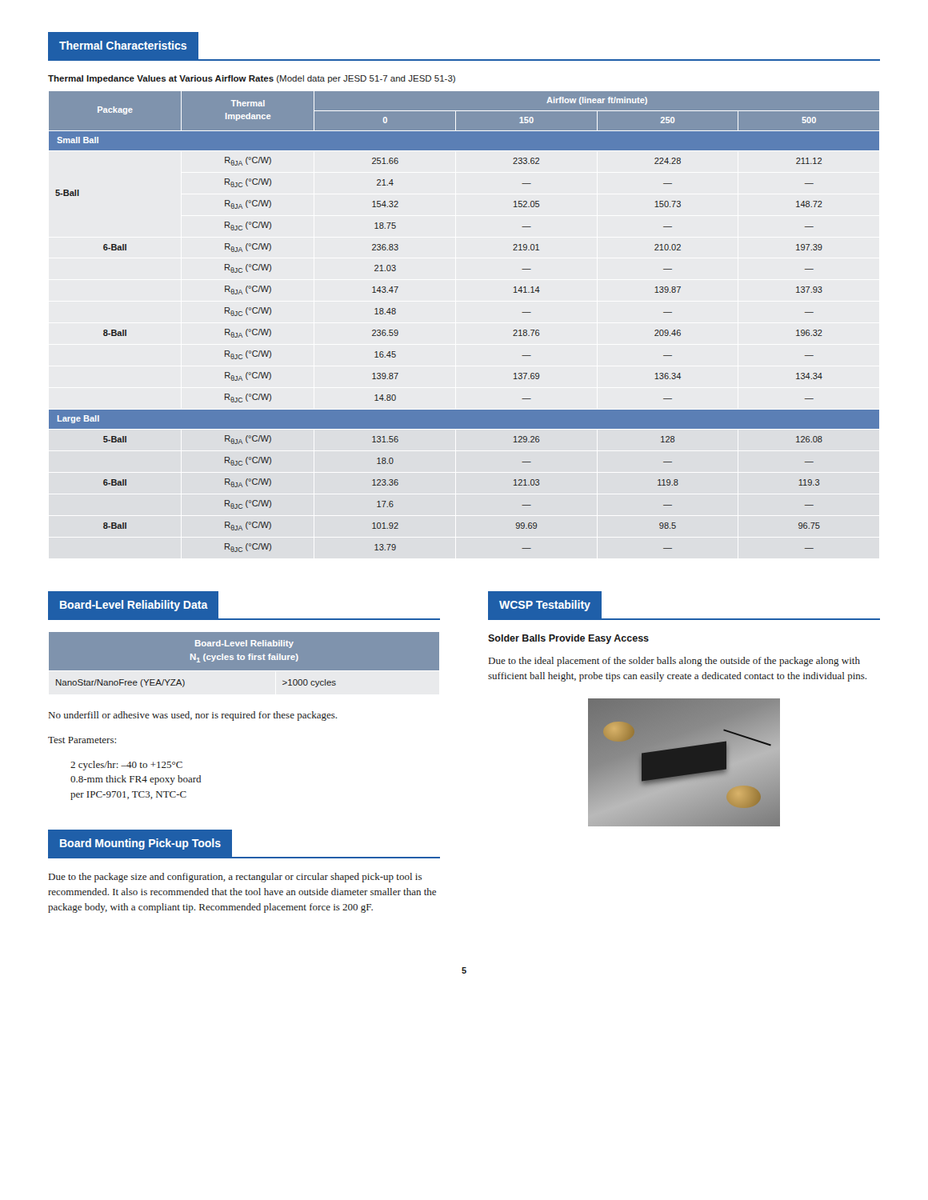Thermal Characteristics
Thermal Impedance Values at Various Airflow Rates (Model data per JESD 51-7 and JESD 51-3)
| Package | Thermal Impedance | Airflow (linear ft/minute) |
| --- | --- | --- |
| 0 | 150 | 250 | 500 |
| Small Ball |
| 5-Ball | R θJA (°C/W) | 251.66 | 233.62 | 224.28 | 211.12 |
| R θJC (°C/W) | 21.4 | — | — | — |
| R θJA (°C/W) | 154.32 | 152.05 | 150.73 | 148.72 |
| R θJC (°C/W) | 18.75 | — | — | — |
| 6-Ball | R θJA (°C/W) | 236.83 | 219.01 | 210.02 | 197.39 |
| | R θJC (°C/W) | 21.03 | — | — | — |
| | R θJA (°C/W) | 143.47 | 141.14 | 139.87 | 137.93 |
| | R θJC (°C/W) | 18.48 | — | — | — |
| 8-Ball | R θJA (°C/W) | 236.59 | 218.76 | 209.46 | 196.32 |
| | R θJC (°C/W) | 16.45 | — | — | — |
| | R θJA (°C/W) | 139.87 | 137.69 | 136.34 | 134.34 |
| | R θJC (°C/W) | 14.80 | — | — | — |
| Large Ball |
| 5-Ball | R θJA (°C/W) | 131.56 | 129.26 | 128 | 126.08 |
| | R θJC (°C/W) | 18.0 | — | — | — |
| 6-Ball | R θJA (°C/W) | 123.36 | 121.03 | 119.8 | 119.3 |
| | R θJC (°C/W) | 17.6 | — | — | — |
| 8-Ball | R θJA (°C/W) | 101.92 | 99.69 | 98.5 | 96.75 |
| | R θJC (°C/W) | 13.79 | — | — | — |
Board-Level Reliability Data
| Board-Level Reliability N 1 (cycles to first failure) |
| --- |
| NanoStar/NanoFree (YEA/YZA) | >1000 cycles |
No underfill or adhesive was used, nor is required for these packages.
Test Parameters:
2 cycles/hr: –40 to +125°C
0.8-mm thick FR4 epoxy board
per IPC-9701, TC3, NTC-C
Board Mounting Pick-up Tools
Due to the package size and configuration, a rectangular or circular shaped pick-up tool is recommended. It also is recommended that the tool have an outside diameter smaller than the package body, with a compliant tip. Recommended placement force is 200 gF.
WCSP Testability
Solder Balls Provide Easy Access
Due to the ideal placement of the solder balls along the outside of the package along with sufficient ball height, probe tips can easily create a dedicated contact to the individual pins.
5